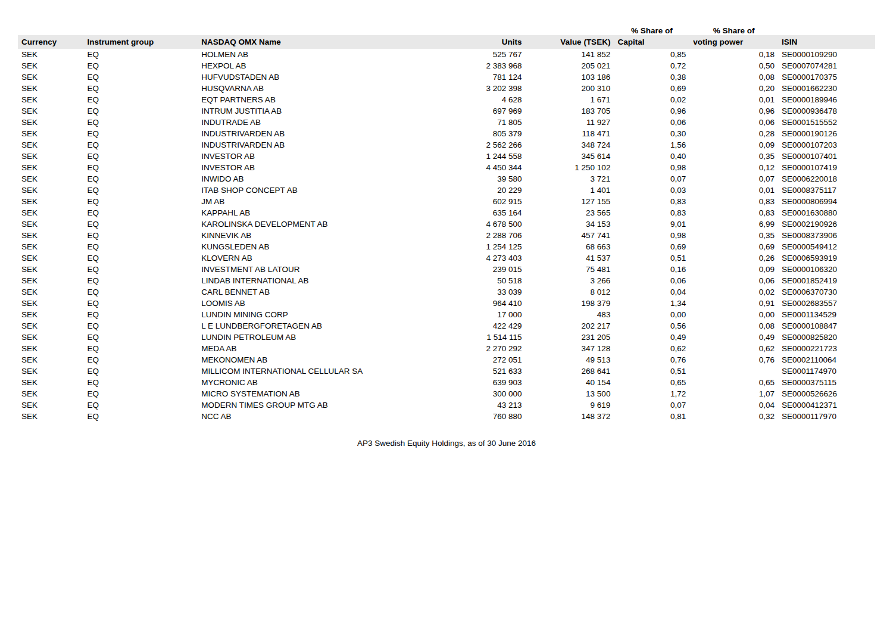AP3 Swedish Equity Holdings, as of 30 June 2016
| | | | | | % Share of | % Share of | |
| --- | --- | --- | --- | --- | --- | --- | --- |
| Currency | Instrument group | NASDAQ OMX Name | Units | Value (TSEK) | Capital | voting power | ISIN |
| SEK | EQ | HOLMEN AB | 525 767 | 141 852 | 0,85 | 0,18 | SE0000109290 |
| SEK | EQ | HEXPOL AB | 2 383 968 | 205 021 | 0,72 | 0,50 | SE0007074281 |
| SEK | EQ | HUFVUDSTADEN AB | 781 124 | 103 186 | 0,38 | 0,08 | SE0000170375 |
| SEK | EQ | HUSQVARNA AB | 3 202 398 | 200 310 | 0,69 | 0,20 | SE0001662230 |
| SEK | EQ | EQT PARTNERS AB | 4 628 | 1 671 | 0,02 | 0,01 | SE0000189946 |
| SEK | EQ | INTRUM JUSTITIA AB | 697 969 | 183 705 | 0,96 | 0,96 | SE0000936478 |
| SEK | EQ | INDUTRADE AB | 71 805 | 11 927 | 0,06 | 0,06 | SE0001515552 |
| SEK | EQ | INDUSTRIVARDEN AB | 805 379 | 118 471 | 0,30 | 0,28 | SE0000190126 |
| SEK | EQ | INDUSTRIVARDEN AB | 2 562 266 | 348 724 | 1,56 | 0,09 | SE0000107203 |
| SEK | EQ | INVESTOR AB | 1 244 558 | 345 614 | 0,40 | 0,35 | SE0000107401 |
| SEK | EQ | INVESTOR AB | 4 450 344 | 1 250 102 | 0,98 | 0,12 | SE0000107419 |
| SEK | EQ | INWIDO AB | 39 580 | 3 721 | 0,07 | 0,07 | SE0006220018 |
| SEK | EQ | ITAB SHOP CONCEPT AB | 20 229 | 1 401 | 0,03 | 0,01 | SE0008375117 |
| SEK | EQ | JM AB | 602 915 | 127 155 | 0,83 | 0,83 | SE0000806994 |
| SEK | EQ | KAPPAHL AB | 635 164 | 23 565 | 0,83 | 0,83 | SE0001630880 |
| SEK | EQ | KAROLINSKA DEVELOPMENT AB | 4 678 500 | 34 153 | 9,01 | 6,99 | SE0002190926 |
| SEK | EQ | KINNEVIK AB | 2 288 706 | 457 741 | 0,98 | 0,35 | SE0008373906 |
| SEK | EQ | KUNGSLEDEN AB | 1 254 125 | 68 663 | 0,69 | 0,69 | SE0000549412 |
| SEK | EQ | KLOVERN AB | 4 273 403 | 41 537 | 0,51 | 0,26 | SE0006593919 |
| SEK | EQ | INVESTMENT AB LATOUR | 239 015 | 75 481 | 0,16 | 0,09 | SE0000106320 |
| SEK | EQ | LINDAB INTERNATIONAL AB | 50 518 | 3 266 | 0,06 | 0,06 | SE0001852419 |
| SEK | EQ | CARL BENNET AB | 33 039 | 8 012 | 0,04 | 0,02 | SE0006370730 |
| SEK | EQ | LOOMIS AB | 964 410 | 198 379 | 1,34 | 0,91 | SE0002683557 |
| SEK | EQ | LUNDIN MINING CORP | 17 000 | 483 | 0,00 | 0,00 | SE0001134529 |
| SEK | EQ | L E LUNDBERGFORETAGEN AB | 422 429 | 202 217 | 0,56 | 0,08 | SE0000108847 |
| SEK | EQ | LUNDIN PETROLEUM AB | 1 514 115 | 231 205 | 0,49 | 0,49 | SE0000825820 |
| SEK | EQ | MEDA AB | 2 270 292 | 347 128 | 0,62 | 0,62 | SE0000221723 |
| SEK | EQ | MEKONOMEN AB | 272 051 | 49 513 | 0,76 | 0,76 | SE0002110064 |
| SEK | EQ | MILLICOM INTERNATIONAL CELLULAR SA | 521 633 | 268 641 | 0,51 | | SE0001174970 |
| SEK | EQ | MYCRONIC AB | 639 903 | 40 154 | 0,65 | 0,65 | SE0000375115 |
| SEK | EQ | MICRO SYSTEMATION AB | 300 000 | 13 500 | 1,72 | 1,07 | SE0000526626 |
| SEK | EQ | MODERN TIMES GROUP MTG AB | 43 213 | 9 619 | 0,07 | 0,04 | SE0000412371 |
| SEK | EQ | NCC AB | 760 880 | 148 372 | 0,81 | 0,32 | SE0000117970 |